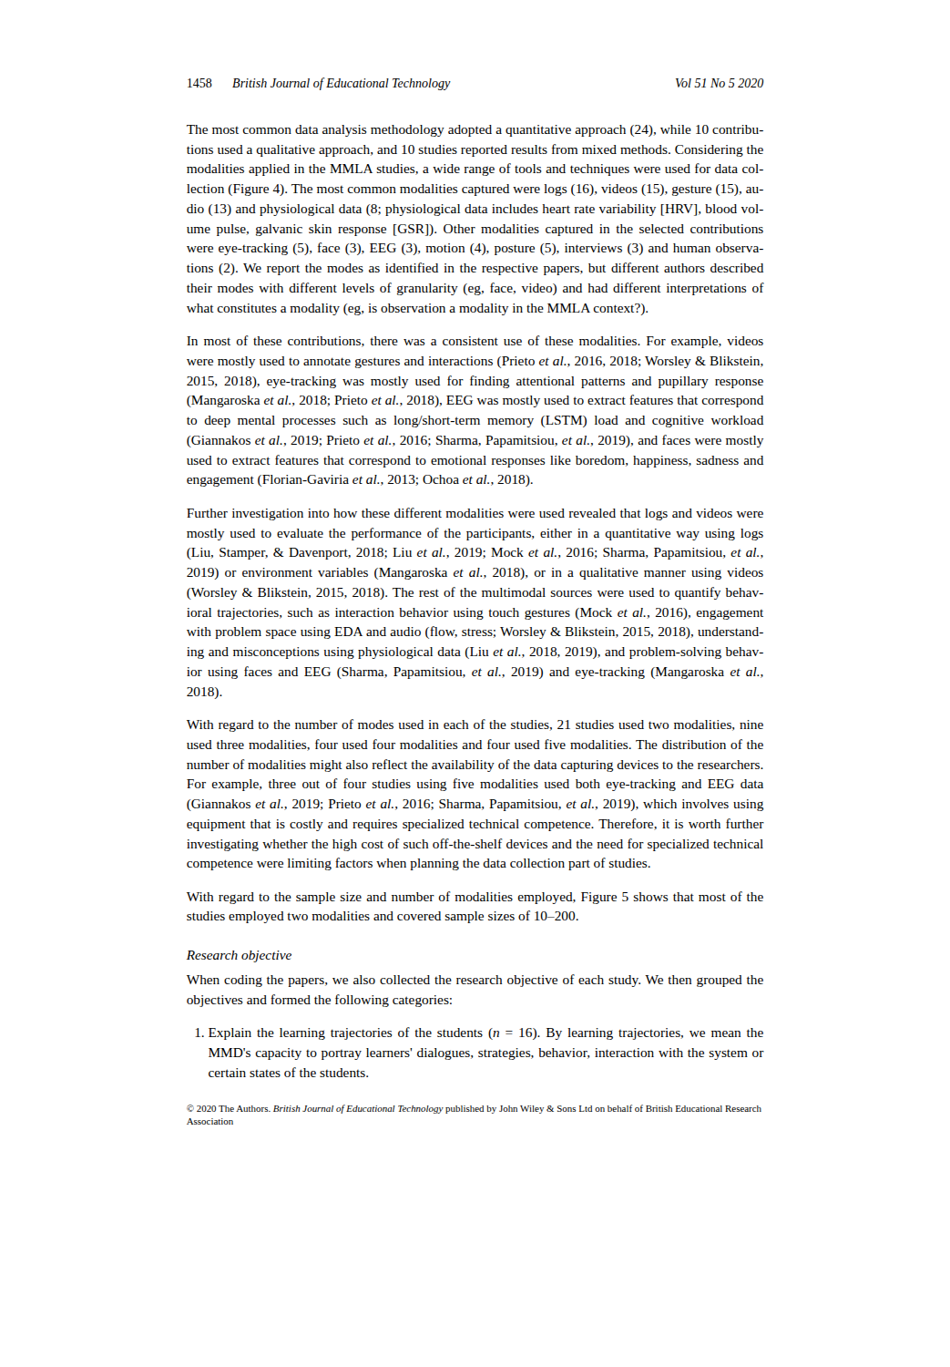1458 British Journal of Educational Technology Vol 51 No 5 2020
The most common data analysis methodology adopted a quantitative approach (24), while 10 contributions used a qualitative approach, and 10 studies reported results from mixed methods. Considering the modalities applied in the MMLA studies, a wide range of tools and techniques were used for data collection (Figure 4). The most common modalities captured were logs (16), videos (15), gesture (15), audio (13) and physiological data (8; physiological data includes heart rate variability [HRV], blood volume pulse, galvanic skin response [GSR]). Other modalities captured in the selected contributions were eye-tracking (5), face (3), EEG (3), motion (4), posture (5), interviews (3) and human observations (2). We report the modes as identified in the respective papers, but different authors described their modes with different levels of granularity (eg, face, video) and had different interpretations of what constitutes a modality (eg, is observation a modality in the MMLA context?).
In most of these contributions, there was a consistent use of these modalities. For example, videos were mostly used to annotate gestures and interactions (Prieto et al., 2016, 2018; Worsley & Blikstein, 2015, 2018), eye-tracking was mostly used for finding attentional patterns and pupillary response (Mangaroska et al., 2018; Prieto et al., 2018), EEG was mostly used to extract features that correspond to deep mental processes such as long/short-term memory (LSTM) load and cognitive workload (Giannakos et al., 2019; Prieto et al., 2016; Sharma, Papamitsiou, et al., 2019), and faces were mostly used to extract features that correspond to emotional responses like boredom, happiness, sadness and engagement (Florian-Gaviria et al., 2013; Ochoa et al., 2018).
Further investigation into how these different modalities were used revealed that logs and videos were mostly used to evaluate the performance of the participants, either in a quantitative way using logs (Liu, Stamper, & Davenport, 2018; Liu et al., 2019; Mock et al., 2016; Sharma, Papamitsiou, et al., 2019) or environment variables (Mangaroska et al., 2018), or in a qualitative manner using videos (Worsley & Blikstein, 2015, 2018). The rest of the multimodal sources were used to quantify behavioral trajectories, such as interaction behavior using touch gestures (Mock et al., 2016), engagement with problem space using EDA and audio (flow, stress; Worsley & Blikstein, 2015, 2018), understanding and misconceptions using physiological data (Liu et al., 2018, 2019), and problem-solving behavior using faces and EEG (Sharma, Papamitsiou, et al., 2019) and eye-tracking (Mangaroska et al., 2018).
With regard to the number of modes used in each of the studies, 21 studies used two modalities, nine used three modalities, four used four modalities and four used five modalities. The distribution of the number of modalities might also reflect the availability of the data capturing devices to the researchers. For example, three out of four studies using five modalities used both eye-tracking and EEG data (Giannakos et al., 2019; Prieto et al., 2016; Sharma, Papamitsiou, et al., 2019), which involves using equipment that is costly and requires specialized technical competence. Therefore, it is worth further investigating whether the high cost of such off-the-shelf devices and the need for specialized technical competence were limiting factors when planning the data collection part of studies.
With regard to the sample size and number of modalities employed, Figure 5 shows that most of the studies employed two modalities and covered sample sizes of 10–200.
Research objective
When coding the papers, we also collected the research objective of each study. We then grouped the objectives and formed the following categories:
Explain the learning trajectories of the students (n = 16). By learning trajectories, we mean the MMD's capacity to portray learners' dialogues, strategies, behavior, interaction with the system or certain states of the students.
© 2020 The Authors. British Journal of Educational Technology published by John Wiley & Sons Ltd on behalf of British Educational Research Association